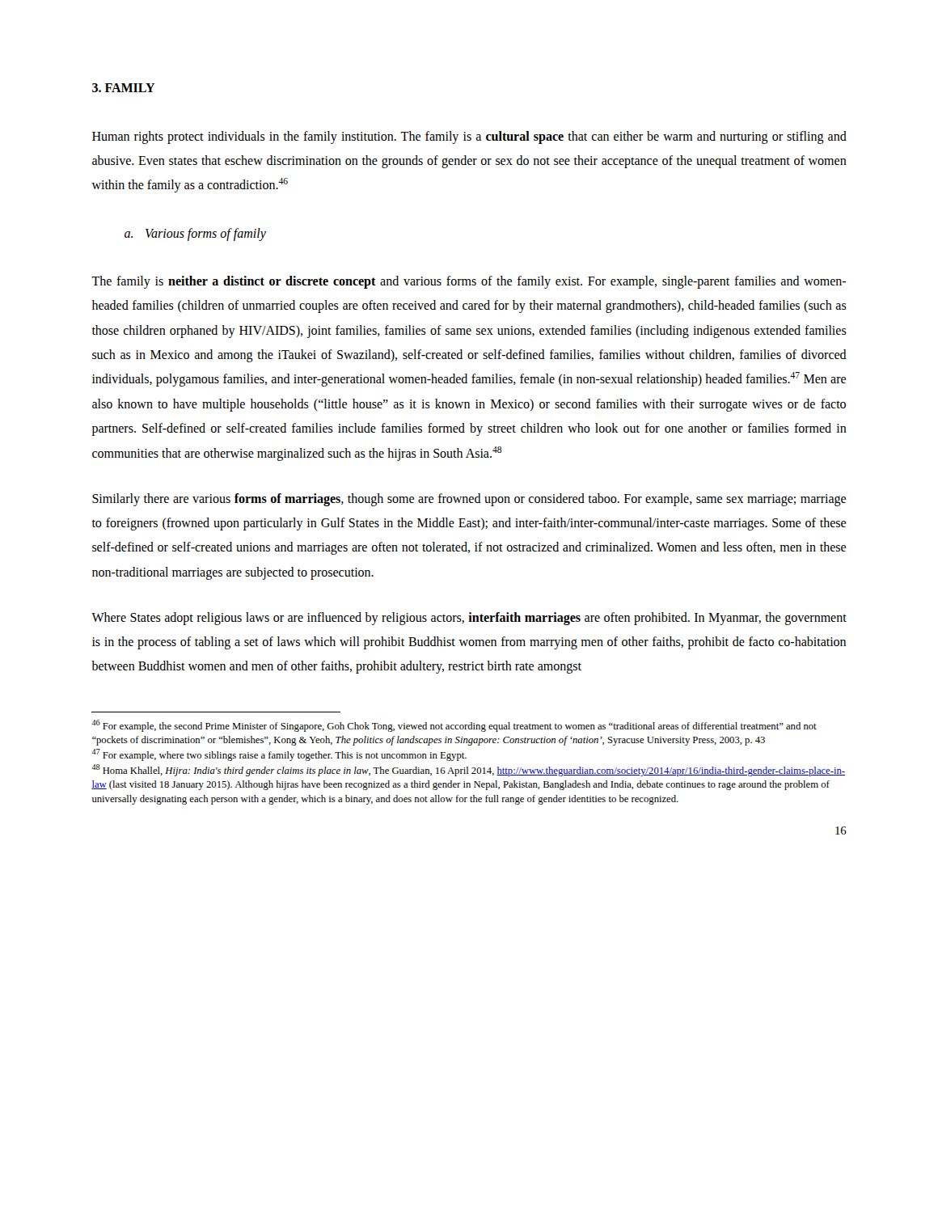3. FAMILY
Human rights protect individuals in the family institution. The family is a cultural space that can either be warm and nurturing or stifling and abusive. Even states that eschew discrimination on the grounds of gender or sex do not see their acceptance of the unequal treatment of women within the family as a contradiction.46
a. Various forms of family
The family is neither a distinct or discrete concept and various forms of the family exist. For example, single-parent families and women-headed families (children of unmarried couples are often received and cared for by their maternal grandmothers), child-headed families (such as those children orphaned by HIV/AIDS), joint families, families of same sex unions, extended families (including indigenous extended families such as in Mexico and among the iTaukei of Swaziland), self-created or self-defined families, families without children, families of divorced individuals, polygamous families, and inter-generational women-headed families, female (in non-sexual relationship) headed families.47 Men are also known to have multiple households (“little house” as it is known in Mexico) or second families with their surrogate wives or de facto partners. Self-defined or self-created families include families formed by street children who look out for one another or families formed in communities that are otherwise marginalized such as the hijras in South Asia.48
Similarly there are various forms of marriages, though some are frowned upon or considered taboo. For example, same sex marriage; marriage to foreigners (frowned upon particularly in Gulf States in the Middle East); and inter-faith/inter-communal/inter-caste marriages. Some of these self-defined or self-created unions and marriages are often not tolerated, if not ostracized and criminalized. Women and less often, men in these non-traditional marriages are subjected to prosecution.
Where States adopt religious laws or are influenced by religious actors, interfaith marriages are often prohibited. In Myanmar, the government is in the process of tabling a set of laws which will prohibit Buddhist women from marrying men of other faiths, prohibit de facto co-habitation between Buddhist women and men of other faiths, prohibit adultery, restrict birth rate amongst
46 For example, the second Prime Minister of Singapore, Goh Chok Tong, viewed not according equal treatment to women as “traditional areas of differential treatment” and not “pockets of discrimination” or “blemishes”, Kong & Yeoh, The politics of landscapes in Singapore: Construction of ‘nation’, Syracuse University Press, 2003, p. 43
47 For example, where two siblings raise a family together. This is not uncommon in Egypt.
48 Homa Khallel, Hijra: India's third gender claims its place in law, The Guardian, 16 April 2014, http://www.theguardian.com/society/2014/apr/16/india-third-gender-claims-place-in-law (last visited 18 January 2015). Although hijras have been recognized as a third gender in Nepal, Pakistan, Bangladesh and India, debate continues to rage around the problem of universally designating each person with a gender, which is a binary, and does not allow for the full range of gender identities to be recognized.
16